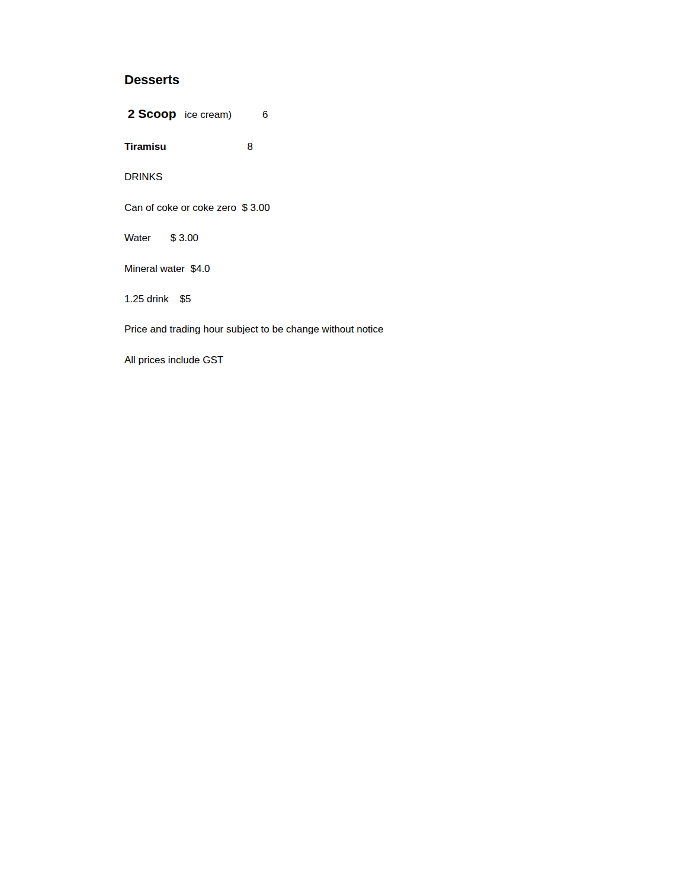Desserts
2 Scoop ice cream) 6
Tiramisu 8
DRINKS
Can of coke or coke zero $ 3.00
Water $ 3.00
Mineral water $4.0
1.25 drink $5
Price and trading hour subject to be change without notice
All prices include GST